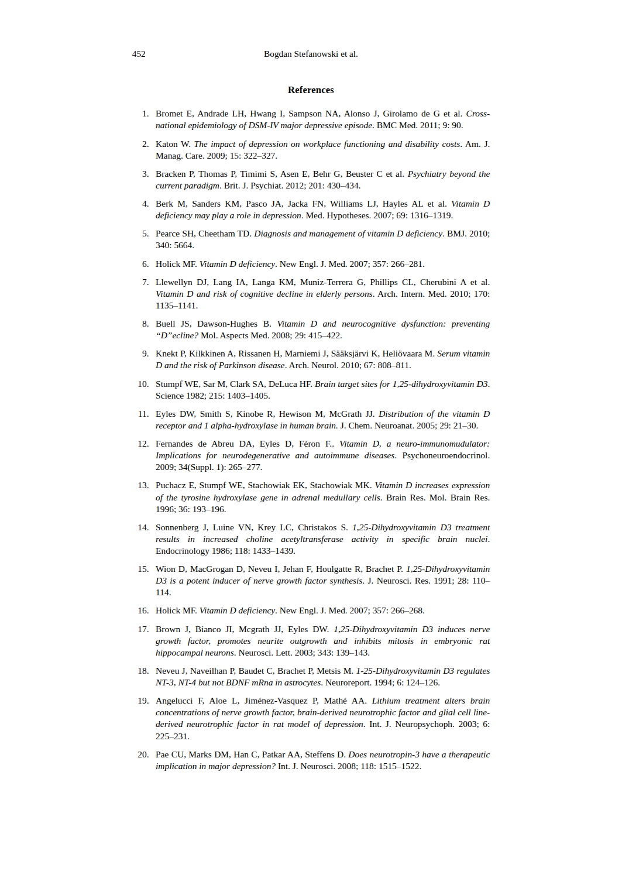452
Bogdan Stefanowski et al.
References
Bromet E, Andrade LH, Hwang I, Sampson NA, Alonso J, Girolamo de G et al. Cross-national epidemiology of DSM-IV major depressive episode. BMC Med. 2011; 9: 90.
Katon W. The impact of depression on workplace functioning and disability costs. Am. J. Manag. Care. 2009; 15: 322–327.
Bracken P, Thomas P, Timimi S, Asen E, Behr G, Beuster C et al. Psychiatry beyond the current paradigm. Brit. J. Psychiat. 2012; 201: 430–434.
Berk M, Sanders KM, Pasco JA, Jacka FN, Williams LJ, Hayles AL et al. Vitamin D deficiency may play a role in depression. Med. Hypotheses. 2007; 69: 1316–1319.
Pearce SH, Cheetham TD. Diagnosis and management of vitamin D deficiency. BMJ. 2010; 340: 5664.
Holick MF. Vitamin D deficiency. New Engl. J. Med. 2007; 357: 266–281.
Llewellyn DJ, Lang IA, Langa KM, Muniz-Terrera G, Phillips CL, Cherubini A et al. Vitamin D and risk of cognitive decline in elderly persons. Arch. Intern. Med. 2010; 170: 1135–1141.
Buell JS, Dawson-Hughes B. Vitamin D and neurocognitive dysfunction: preventing “D”ecline? Mol. Aspects Med. 2008; 29: 415–422.
Knekt P, Kilkkinen A, Rissanen H, Marniemi J, Sääksjärvi K, Heliövaara M. Serum vitamin D and the risk of Parkinson disease. Arch. Neurol. 2010; 67: 808–811.
Stumpf WE, Sar M, Clark SA, DeLuca HF. Brain target sites for 1,25-dihydroxyvitamin D3. Science 1982; 215: 1403–1405.
Eyles DW, Smith S, Kinobe R, Hewison M, McGrath JJ. Distribution of the vitamin D receptor and 1 alpha-hydroxylase in human brain. J. Chem. Neuroanat. 2005; 29: 21–30.
Fernandes de Abreu DA, Eyles D, Féron F.. Vitamin D, a neuro-immunomudulator: Implications for neurodegenerative and autoimmune diseases. Psychoneuroendocrinol. 2009; 34(Suppl. 1): 265–277.
Puchacz E, Stumpf WE, Stachowiak EK, Stachowiak MK. Vitamin D increases expression of the tyrosine hydroxylase gene in adrenal medullary cells. Brain Res. Mol. Brain Res. 1996; 36: 193–196.
Sonnenberg J, Luine VN, Krey LC, Christakos S. 1,25-Dihydroxyvitamin D3 treatment results in increased choline acetyltransferase activity in specific brain nuclei. Endocrinology 1986; 118: 1433–1439.
Wion D, MacGrogan D, Neveu I, Jehan F, Houlgatte R, Brachet P. 1,25-Dihydroxyvitamin D3 is a potent inducer of nerve growth factor synthesis. J. Neurosci. Res. 1991; 28: 110–114.
Holick MF. Vitamin D deficiency. New Engl. J. Med. 2007; 357: 266–268.
Brown J, Bianco JI, Mcgrath JJ, Eyles DW. 1,25-Dihydroxyvitamin D3 induces nerve growth factor, promotes neurite outgrowth and inhibits mitosis in embryonic rat hippocampal neurons. Neurosci. Lett. 2003; 343: 139–143.
Neveu J, Naveilhan P, Baudet C, Brachet P, Metsis M. 1-25-Dihydroxyvitamin D3 regulates NT-3, NT-4 but not BDNF mRna in astrocytes. Neuroreport. 1994; 6: 124–126.
Angelucci F, Aloe L, Jiménez-Vasquez P, Mathé AA. Lithium treatment alters brain concentrations of nerve growth factor, brain-derived neurotrophic factor and glial cell line-derived neurotrophic factor in rat model of depression. Int. J. Neuropsychoph. 2003; 6: 225–231.
Pae CU, Marks DM, Han C, Patkar AA, Steffens D. Does neurotropin-3 have a therapeutic implication in major depression? Int. J. Neurosci. 2008; 118: 1515–1522.